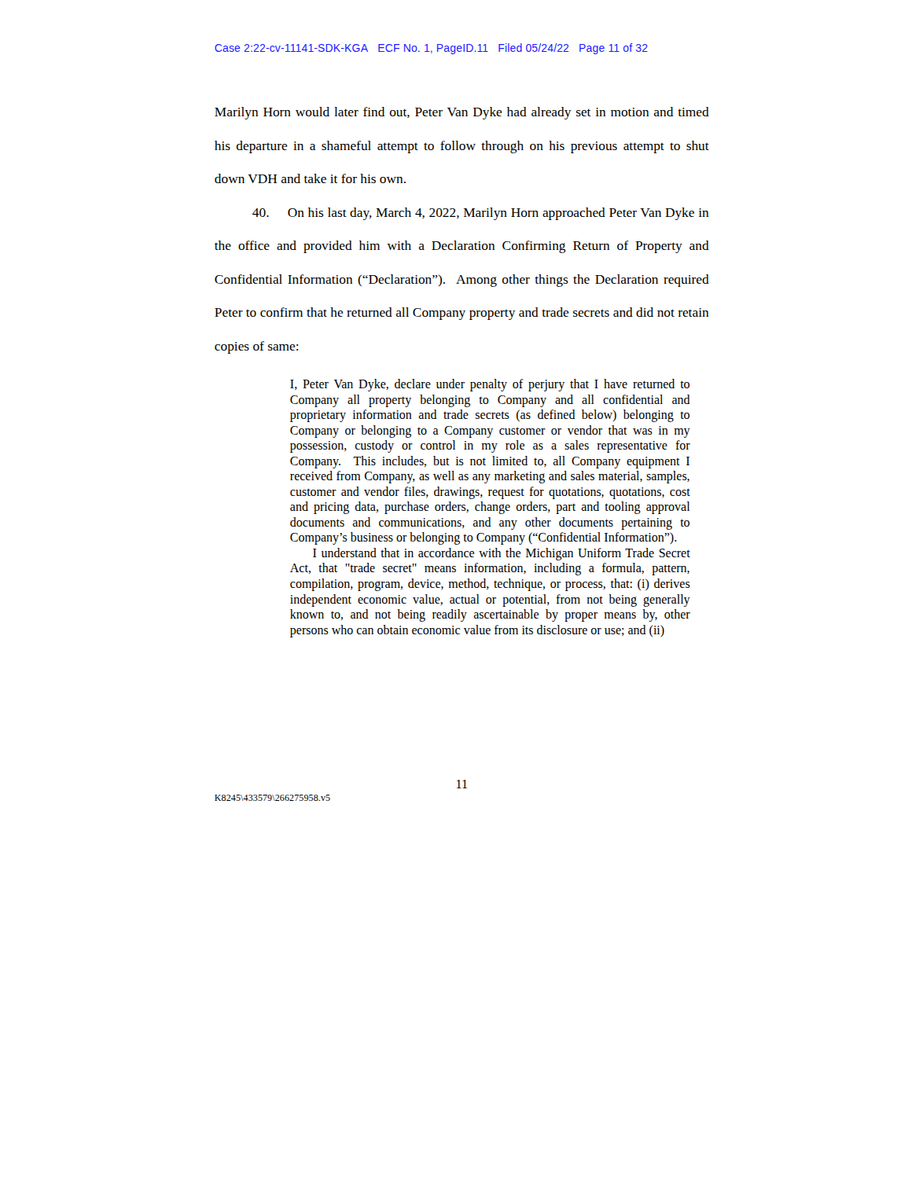Case 2:22-cv-11141-SDK-KGA ECF No. 1, PageID.11 Filed 05/24/22 Page 11 of 32
Marilyn Horn would later find out, Peter Van Dyke had already set in motion and timed his departure in a shameful attempt to follow through on his previous attempt to shut down VDH and take it for his own.
40. On his last day, March 4, 2022, Marilyn Horn approached Peter Van Dyke in the office and provided him with a Declaration Confirming Return of Property and Confidential Information (“Declaration”). Among other things the Declaration required Peter to confirm that he returned all Company property and trade secrets and did not retain copies of same:
I, Peter Van Dyke, declare under penalty of perjury that I have returned to Company all property belonging to Company and all confidential and proprietary information and trade secrets (as defined below) belonging to Company or belonging to a Company customer or vendor that was in my possession, custody or control in my role as a sales representative for Company. This includes, but is not limited to, all Company equipment I received from Company, as well as any marketing and sales material, samples, customer and vendor files, drawings, request for quotations, quotations, cost and pricing data, purchase orders, change orders, part and tooling approval documents and communications, and any other documents pertaining to Company’s business or belonging to Company (“Confidential Information”).
I understand that in accordance with the Michigan Uniform Trade Secret Act, that "trade secret" means information, including a formula, pattern, compilation, program, device, method, technique, or process, that: (i) derives independent economic value, actual or potential, from not being generally known to, and not being readily ascertainable by proper means by, other persons who can obtain economic value from its disclosure or use; and (ii)
11
K8245\433579\266275958.v5